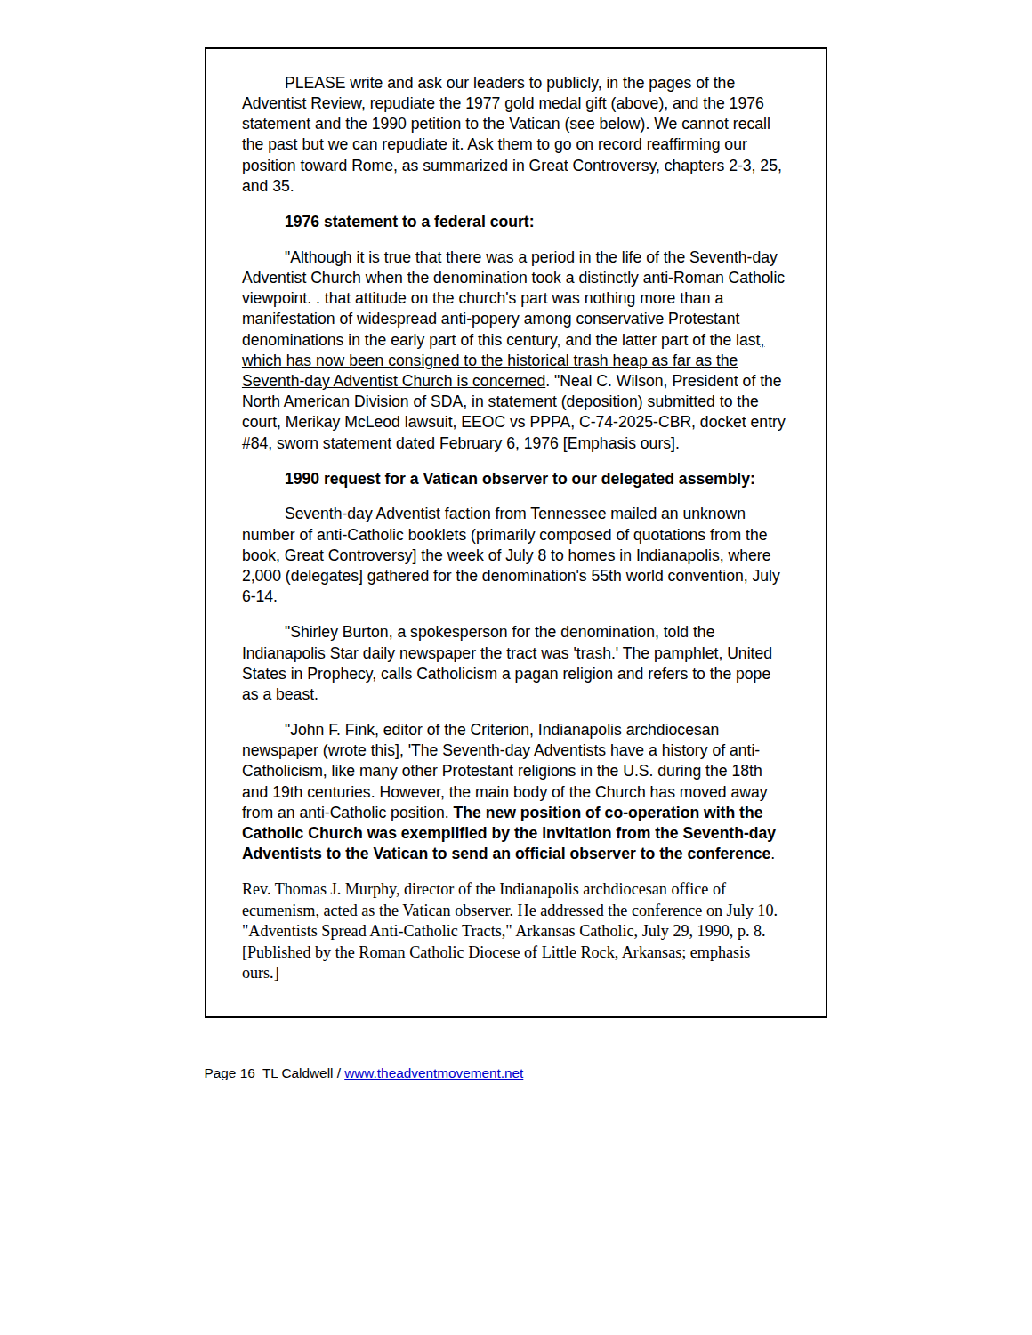PLEASE write and ask our leaders to publicly, in the pages of the Adventist Review, repudiate the 1977 gold medal gift (above), and the 1976 statement and the 1990 petition to the Vatican (see below). We cannot recall the past but we can repudiate it. Ask them to go on record reaffirming our position toward Rome, as summarized in Great Controversy, chapters 2-3, 25, and 35.
1976 statement to a federal court:
"Although it is true that there was a period in the life of the Seventh-day Adventist Church when the denomination took a distinctly anti-Roman Catholic viewpoint. . that attitude on the church's part was nothing more than a manifestation of widespread anti-popery among conservative Protestant denominations in the early part of this century, and the latter part of the last, which has now been consigned to the historical trash heap as far as the Seventh-day Adventist Church is concerned. "Neal C. Wilson, President of the North American Division of SDA, in statement (deposition) submitted to the court, Merikay McLeod lawsuit, EEOC vs PPPA, C-74-2025-CBR, docket entry #84, sworn statement dated February 6, 1976 [Emphasis ours].
1990 request for a Vatican observer to our delegated assembly:
Seventh-day Adventist faction from Tennessee mailed an unknown number of anti-Catholic booklets (primarily composed of quotations from the book, Great Controversy] the week of July 8 to homes in Indianapolis, where 2,000 (delegates] gathered for the denomination's 55th world convention, July 6-14.
"Shirley Burton, a spokesperson for the denomination, told the Indianapolis Star daily newspaper the tract was 'trash.' The pamphlet, United States in Prophecy, calls Catholicism a pagan religion and refers to the pope as a beast.
"John F. Fink, editor of the Criterion, Indianapolis archdiocesan newspaper (wrote this], 'The Seventh-day Adventists have a history of anti-Catholicism, like many other Protestant religions in the U.S. during the 18th and 19th centuries. However, the main body of the Church has moved away from an anti-Catholic position. The new position of co-operation with the Catholic Church was exemplified by the invitation from the Seventh-day Adventists to the Vatican to send an official observer to the conference.
Rev. Thomas J. Murphy, director of the Indianapolis archdiocesan office of ecumenism, acted as the Vatican observer. He addressed the conference on July 10. "Adventists Spread Anti-Catholic Tracts," Arkansas Catholic, July 29, 1990, p. 8. [Published by the Roman Catholic Diocese of Little Rock, Arkansas; emphasis ours.]
Page 16 TL Caldwell / www.theadventmovement.net